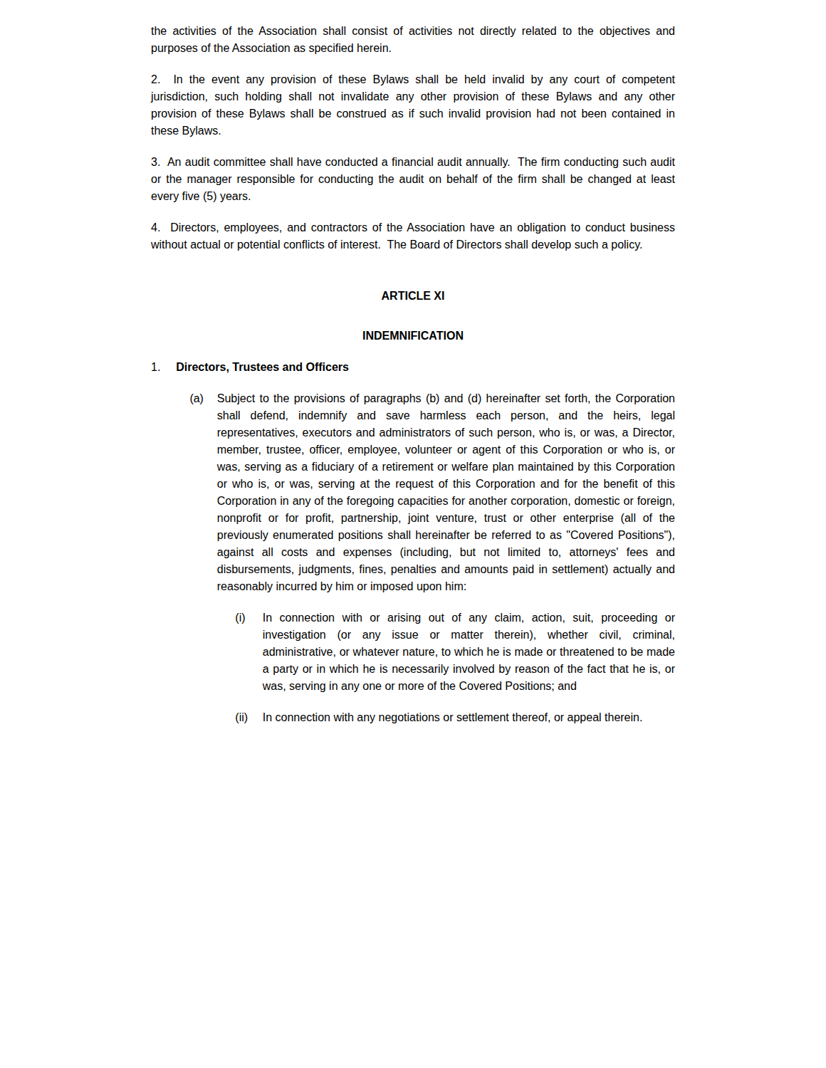the activities of the Association shall consist of activities not directly related to the objectives and purposes of the Association as specified herein.
2. In the event any provision of these Bylaws shall be held invalid by any court of competent jurisdiction, such holding shall not invalidate any other provision of these Bylaws and any other provision of these Bylaws shall be construed as if such invalid provision had not been contained in these Bylaws.
3. An audit committee shall have conducted a financial audit annually. The firm conducting such audit or the manager responsible for conducting the audit on behalf of the firm shall be changed at least every five (5) years.
4. Directors, employees, and contractors of the Association have an obligation to conduct business without actual or potential conflicts of interest. The Board of Directors shall develop such a policy.
ARTICLE XI
INDEMNIFICATION
1.
Directors, Trustees and Officers
(a)
Subject to the provisions of paragraphs (b) and (d) hereinafter set forth, the Corporation shall defend, indemnify and save harmless each person, and the heirs, legal representatives, executors and administrators of such person, who is, or was, a Director, member, trustee, officer, employee, volunteer or agent of this Corporation or who is, or was, serving as a fiduciary of a retirement or welfare plan maintained by this Corporation or who is, or was, serving at the request of this Corporation and for the benefit of this Corporation in any of the foregoing capacities for another corporation, domestic or foreign, nonprofit or for profit, partnership, joint venture, trust or other enterprise (all of the previously enumerated positions shall hereinafter be referred to as "Covered Positions"), against all costs and expenses (including, but not limited to, attorneys' fees and disbursements, judgments, fines, penalties and amounts paid in settlement) actually and reasonably incurred by him or imposed upon him:
(i)
In connection with or arising out of any claim, action, suit, proceeding or investigation (or any issue or matter therein), whether civil, criminal, administrative, or whatever nature, to which he is made or threatened to be made a party or in which he is necessarily involved by reason of the fact that he is, or was, serving in any one or more of the Covered Positions; and
(ii)
In connection with any negotiations or settlement thereof, or appeal therein.